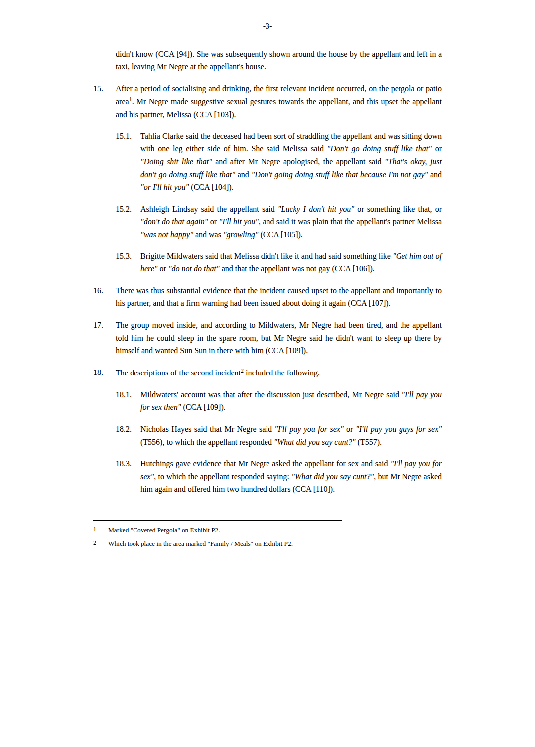-3-
didn't know (CCA [94]). She was subsequently shown around the house by the appellant and left in a taxi, leaving Mr Negre at the appellant's house.
15.
After a period of socialising and drinking, the first relevant incident occurred, on the pergola or patio area1. Mr Negre made suggestive sexual gestures towards the appellant, and this upset the appellant and his partner, Melissa (CCA [103]).
15.1.
Tahlia Clarke said the deceased had been sort of straddling the appellant and was sitting down with one leg either side of him. She said Melissa said "Don't go doing stuff like that" or "Doing shit like that" and after Mr Negre apologised, the appellant said "That's okay, just don't go doing stuff like that" and "Don't going doing stuff like that because I'm not gay" and "or I'll hit you" (CCA [104]).
15.2.
Ashleigh Lindsay said the appellant said "Lucky I don't hit you" or something like that, or "don't do that again" or "I'll hit you", and said it was plain that the appellant's partner Melissa "was not happy" and was "growling" (CCA [105]).
15.3.
Brigitte Mildwaters said that Melissa didn't like it and had said something like "Get him out of here" or "do not do that" and that the appellant was not gay (CCA [106]).
16.
There was thus substantial evidence that the incident caused upset to the appellant and importantly to his partner, and that a firm warning had been issued about doing it again (CCA [107]).
17.
The group moved inside, and according to Mildwaters, Mr Negre had been tired, and the appellant told him he could sleep in the spare room, but Mr Negre said he didn't want to sleep up there by himself and wanted Sun Sun in there with him (CCA [109]).
18.
The descriptions of the second incident2 included the following.
18.1.
Mildwaters' account was that after the discussion just described, Mr Negre said "I'll pay you for sex then" (CCA [109]).
18.2.
Nicholas Hayes said that Mr Negre said "I'll pay you for sex" or "I'll pay you guys for sex" (T556), to which the appellant responded "What did you say cunt?" (T557).
18.3.
Hutchings gave evidence that Mr Negre asked the appellant for sex and said "I'll pay you for sex", to which the appellant responded saying: "What did you say cunt?", but Mr Negre asked him again and offered him two hundred dollars (CCA [110]).
1
Marked "Covered Pergola" on Exhibit P2.
2
Which took place in the area marked "Family / Meals" on Exhibit P2.